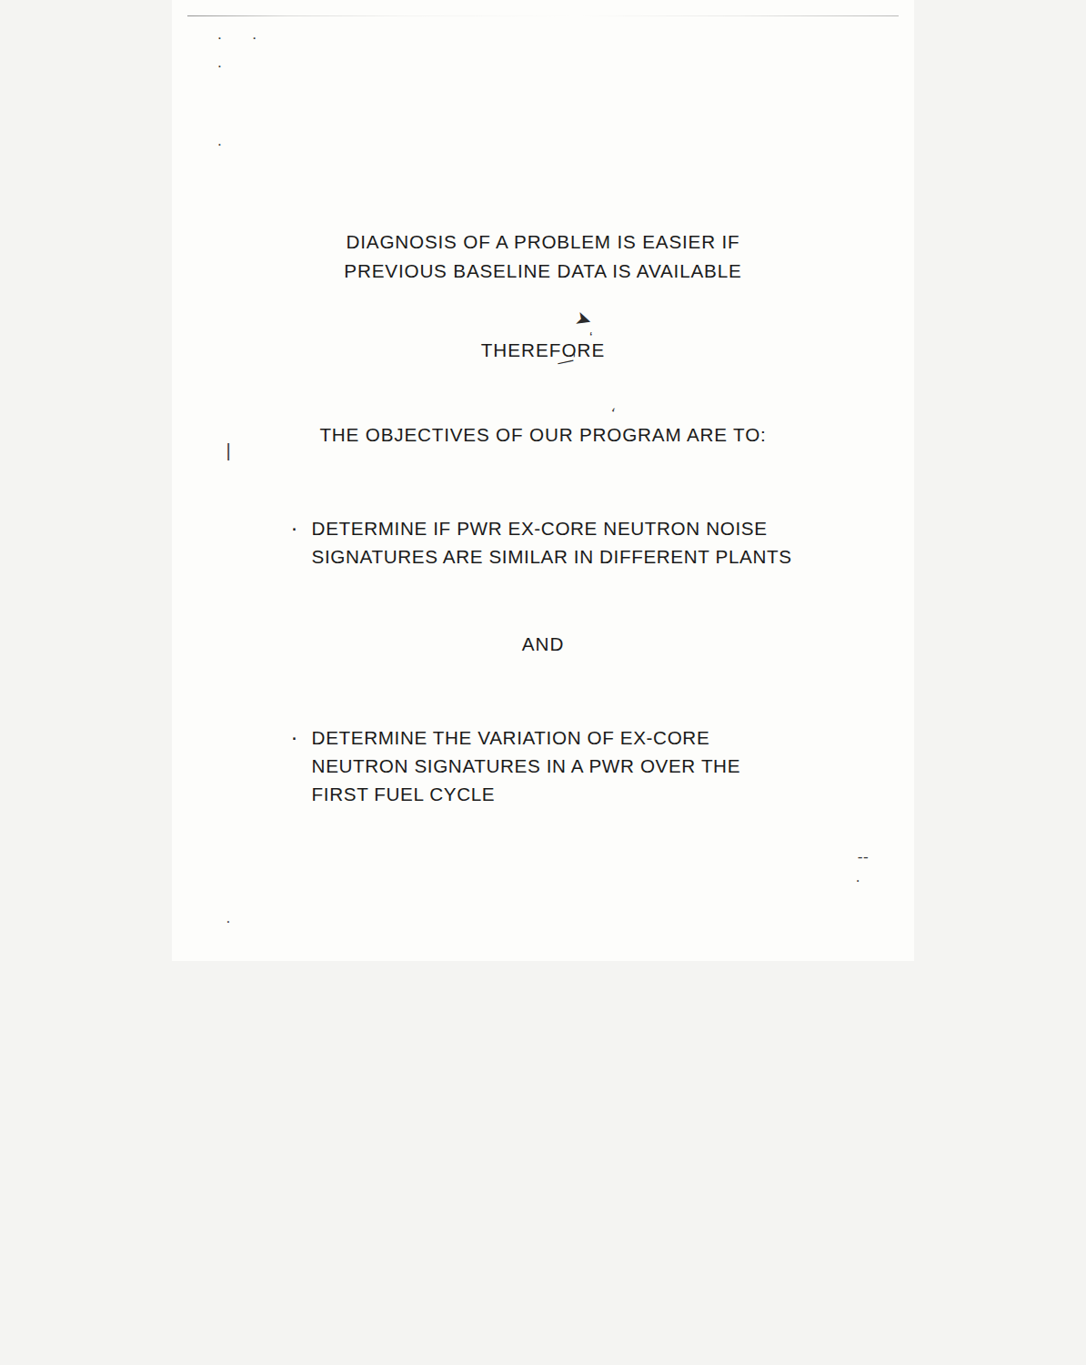. . . . | -- . .
Diagnosis of a problem is easier if
previous baseline data is available
➤ ‘ —’ ‘
Therefore
The objectives of our program are to:
Determine if PWR ex-core neutron noise signatures are similar in different plants
And
Determine the variation of ex-core neutron signatures in a PWR over the first fuel cycle